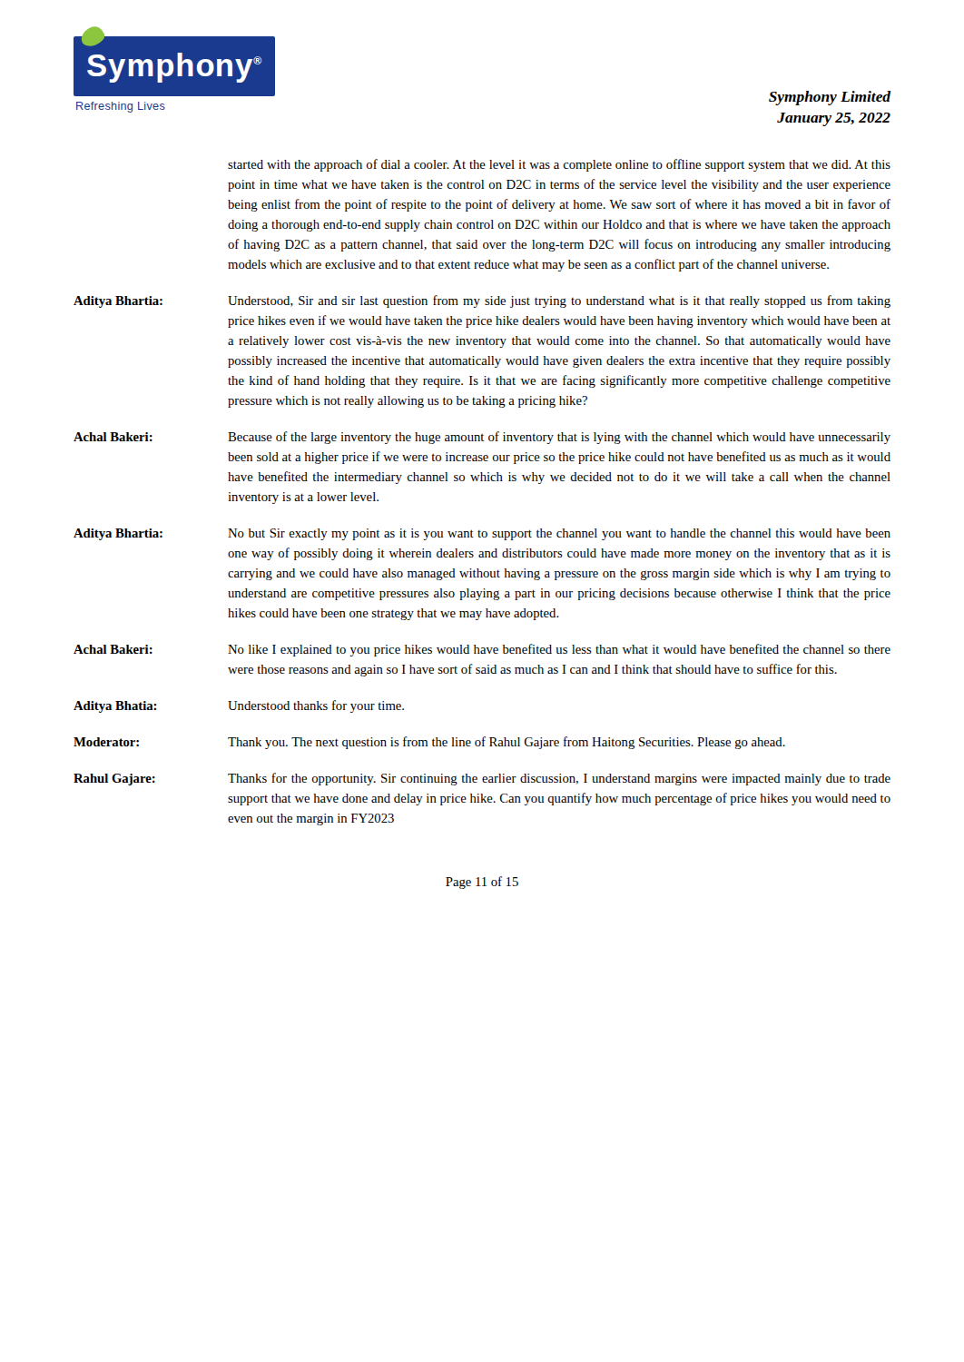Symphony®
Refreshing Lives
Symphony Limited
January 25, 2022
| | started with the approach of dial a cooler. At the level it was a complete online to offline support system that we did. At this point in time what we have taken is the control on D2C in terms of the service level the visibility and the user experience being enlist from the point of respite to the point of delivery at home. We saw sort of where it has moved a bit in favor of doing a thorough end-to-end supply chain control on D2C within our Holdco and that is where we have taken the approach of having D2C as a pattern channel, that said over the long-term D2C will focus on introducing any smaller introducing models which are exclusive and to that extent reduce what may be seen as a conflict part of the channel universe. |
| Aditya Bhartia: | Understood, Sir and sir last question from my side just trying to understand what is it that really stopped us from taking price hikes even if we would have taken the price hike dealers would have been having inventory which would have been at a relatively lower cost vis-à-vis the new inventory that would come into the channel. So that automatically would have possibly increased the incentive that automatically would have given dealers the extra incentive that they require possibly the kind of hand holding that they require. Is it that we are facing significantly more competitive challenge competitive pressure which is not really allowing us to be taking a pricing hike? |
| Achal Bakeri: | Because of the large inventory the huge amount of inventory that is lying with the channel which would have unnecessarily been sold at a higher price if we were to increase our price so the price hike could not have benefited us as much as it would have benefited the intermediary channel so which is why we decided not to do it we will take a call when the channel inventory is at a lower level. |
| Aditya Bhartia: | No but Sir exactly my point as it is you want to support the channel you want to handle the channel this would have been one way of possibly doing it wherein dealers and distributors could have made more money on the inventory that as it is carrying and we could have also managed without having a pressure on the gross margin side which is why I am trying to understand are competitive pressures also playing a part in our pricing decisions because otherwise I think that the price hikes could have been one strategy that we may have adopted. |
| Achal Bakeri: | No like I explained to you price hikes would have benefited us less than what it would have benefited the channel so there were those reasons and again so I have sort of said as much as I can and I think that should have to suffice for this. |
| Aditya Bhatia: | Understood thanks for your time. |
| Moderator: | Thank you. The next question is from the line of Rahul Gajare from Haitong Securities. Please go ahead. |
| Rahul Gajare: | Thanks for the opportunity. Sir continuing the earlier discussion, I understand margins were impacted mainly due to trade support that we have done and delay in price hike. Can you quantify how much percentage of price hikes you would need to even out the margin in FY2023 |
Page 11 of 15